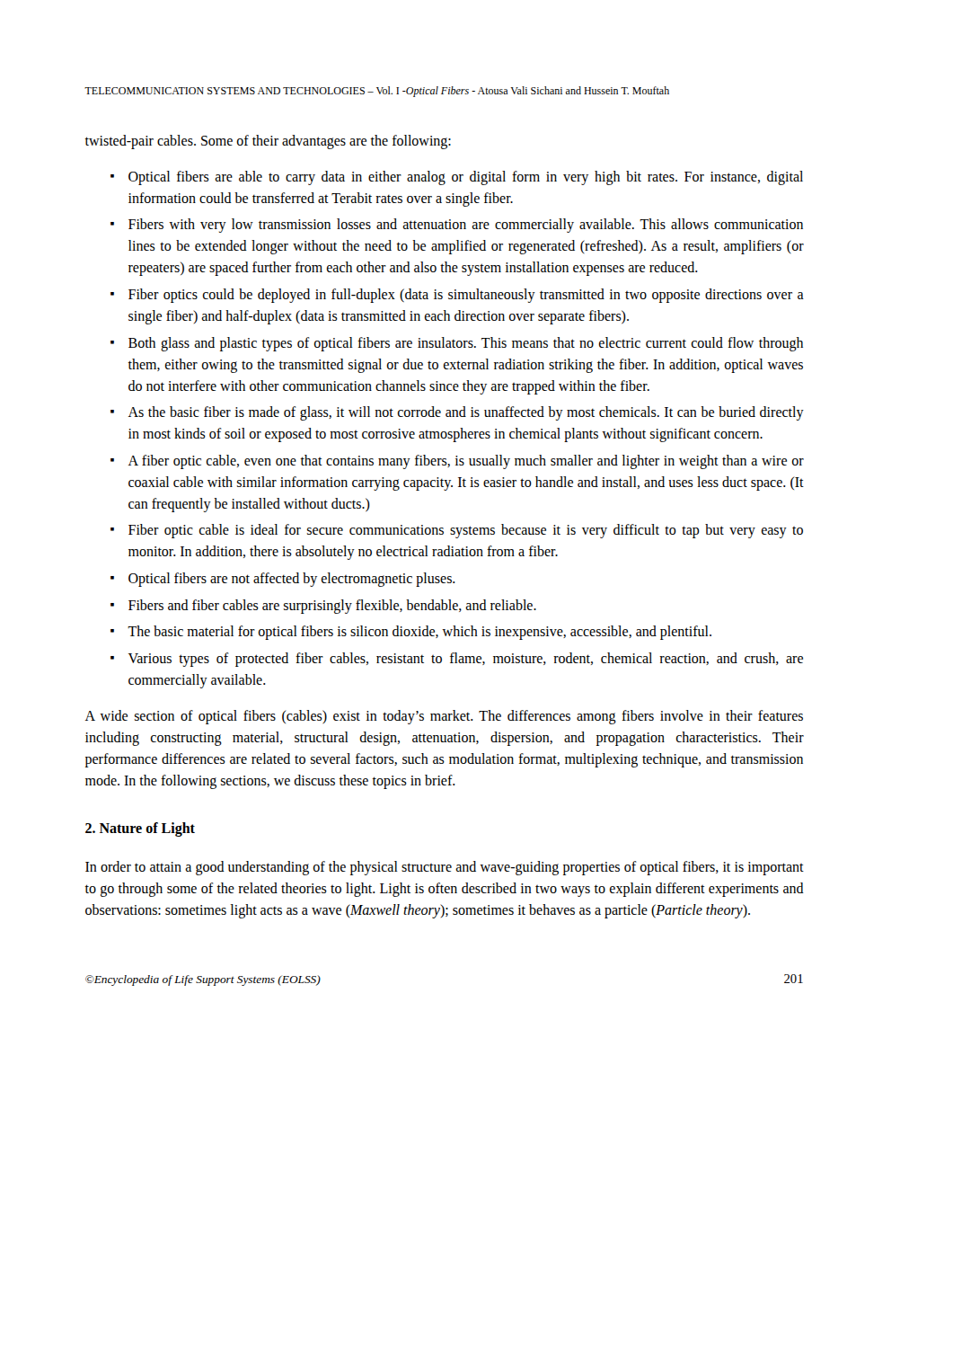TELECOMMUNICATION SYSTEMS AND TECHNOLOGIES – Vol. I -Optical Fibers - Atousa Vali Sichani and Hussein T. Mouftah
twisted-pair cables. Some of their advantages are the following:
Optical fibers are able to carry data in either analog or digital form in very high bit rates. For instance, digital information could be transferred at Terabit rates over a single fiber.
Fibers with very low transmission losses and attenuation are commercially available. This allows communication lines to be extended longer without the need to be amplified or regenerated (refreshed). As a result, amplifiers (or repeaters) are spaced further from each other and also the system installation expenses are reduced.
Fiber optics could be deployed in full-duplex (data is simultaneously transmitted in two opposite directions over a single fiber) and half-duplex (data is transmitted in each direction over separate fibers).
Both glass and plastic types of optical fibers are insulators. This means that no electric current could flow through them, either owing to the transmitted signal or due to external radiation striking the fiber. In addition, optical waves do not interfere with other communication channels since they are trapped within the fiber.
As the basic fiber is made of glass, it will not corrode and is unaffected by most chemicals. It can be buried directly in most kinds of soil or exposed to most corrosive atmospheres in chemical plants without significant concern.
A fiber optic cable, even one that contains many fibers, is usually much smaller and lighter in weight than a wire or coaxial cable with similar information carrying capacity. It is easier to handle and install, and uses less duct space. (It can frequently be installed without ducts.)
Fiber optic cable is ideal for secure communications systems because it is very difficult to tap but very easy to monitor. In addition, there is absolutely no electrical radiation from a fiber.
Optical fibers are not affected by electromagnetic pluses.
Fibers and fiber cables are surprisingly flexible, bendable, and reliable.
The basic material for optical fibers is silicon dioxide, which is inexpensive, accessible, and plentiful.
Various types of protected fiber cables, resistant to flame, moisture, rodent, chemical reaction, and crush, are commercially available.
A wide section of optical fibers (cables) exist in today’s market. The differences among fibers involve in their features including constructing material, structural design, attenuation, dispersion, and propagation characteristics. Their performance differences are related to several factors, such as modulation format, multiplexing technique, and transmission mode. In the following sections, we discuss these topics in brief.
2. Nature of Light
In order to attain a good understanding of the physical structure and wave-guiding properties of optical fibers, it is important to go through some of the related theories to light. Light is often described in two ways to explain different experiments and observations: sometimes light acts as a wave (Maxwell theory); sometimes it behaves as a particle (Particle theory).
©Encyclopedia of Life Support Systems (EOLSS)
201